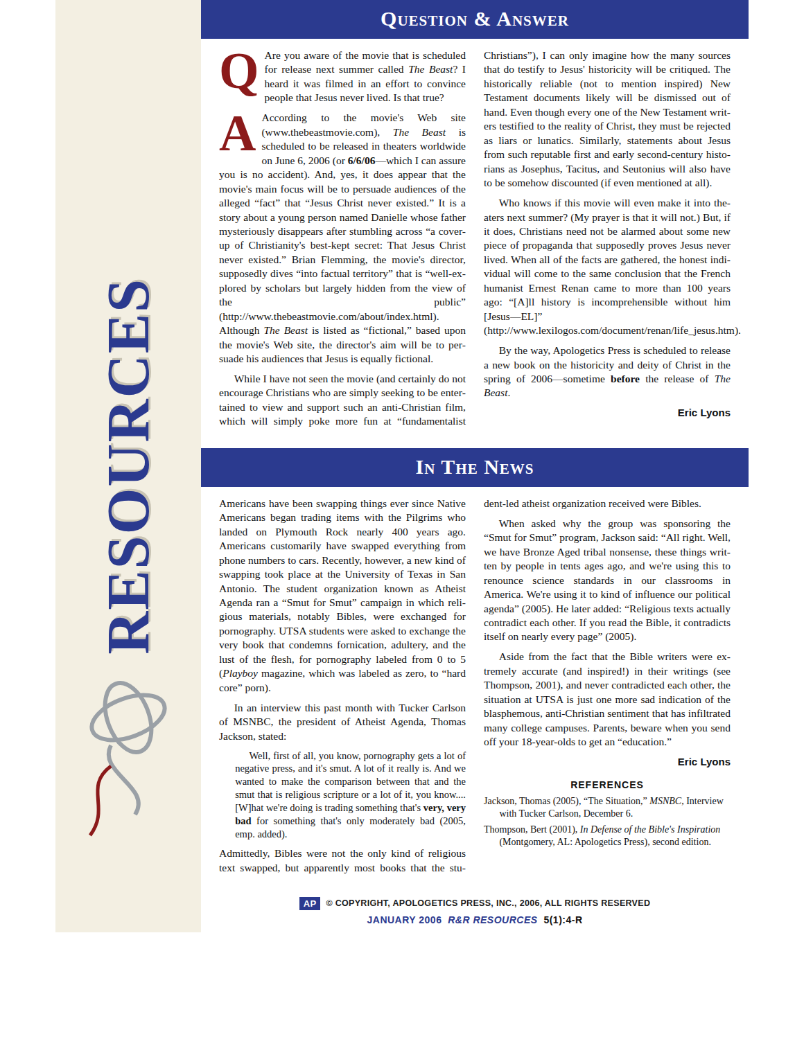RESOURCES
Question & Answer
QAre you aware of the movie that is scheduled for release next summer called The Beast? I heard it was filmed in an effort to convince people that Jesus never lived. Is that true?
AAccording to the movie's Web site (www.thebeastmovie.com), The Beast is scheduled to be released in theaters worldwide on June 6, 2006 (or 6/6/06—which I can assure you is no accident). And, yes, it does appear that the movie's main focus will be to persuade audiences of the alleged “fact” that “Jesus Christ never existed.” It is a story about a young person named Danielle whose father mysteriously disappears after stumbling across “a cover-up of Christianity's best-kept secret: That Jesus Christ never existed.” Brian Flemming, the movie's director, supposedly dives “into factual territory” that is “well-explored by scholars but largely hidden from the view of the public” (http://www.thebeastmovie.com/about/index.html). Although The Beast is listed as “fictional,” based upon the movie's Web site, the director's aim will be to persuade his audiences that Jesus is equally fictional.
While I have not seen the movie (and certainly do not encourage Christians who are simply seeking to be entertained to view and support such an anti-Christian film, which will simply poke more fun at “fundamentalist Christians”), I can only imagine how the many sources that do testify to Jesus' historicity will be critiqued. The historically reliable (not to mention inspired) New Testament documents likely will be dismissed out of hand. Even though every one of the New Testament writers testified to the reality of Christ, they must be rejected as liars or lunatics. Similarly, statements about Jesus from such reputable first and early second-century historians as Josephus, Tacitus, and Seutonius will also have to be somehow discounted (if even mentioned at all).
Who knows if this movie will even make it into theaters next summer? (My prayer is that it will not.) But, if it does, Christians need not be alarmed about some new piece of propaganda that supposedly proves Jesus never lived. When all of the facts are gathered, the honest individual will come to the same conclusion that the French humanist Ernest Renan came to more than 100 years ago: “[A]ll history is incomprehensible without him [Jesus—EL]” (http://www.lexilogos.com/document/renan/life_jesus.htm).
By the way, Apologetics Press is scheduled to release a new book on the historicity and deity of Christ in the spring of 2006—sometime before the release of The Beast.
Eric Lyons
In The News
Americans have been swapping things ever since Native Americans began trading items with the Pilgrims who landed on Plymouth Rock nearly 400 years ago. Americans customarily have swapped everything from phone numbers to cars. Recently, however, a new kind of swapping took place at the University of Texas in San Antonio. The student organization known as Atheist Agenda ran a “Smut for Smut” campaign in which religious materials, notably Bibles, were exchanged for pornography. UTSA students were asked to exchange the very book that condemns fornication, adultery, and the lust of the flesh, for pornography labeled from 0 to 5 (Playboy magazine, which was labeled as zero, to “hard core” porn).
In an interview this past month with Tucker Carlson of MSNBC, the president of Atheist Agenda, Thomas Jackson, stated:
Well, first of all, you know, pornography gets a lot of negative press, and it's smut. A lot of it really is. And we wanted to make the comparison between that and the smut that is religious scripture or a lot of it, you know.... [W]hat we're doing is trading something that's very, very bad for something that's only moderately bad (2005, emp. added).
Admittedly, Bibles were not the only kind of religious text swapped, but apparently most books that the student-led atheist organization received were Bibles.
When asked why the group was sponsoring the “Smut for Smut” program, Jackson said: “All right. Well, we have Bronze Aged tribal nonsense, these things written by people in tents ages ago, and we're using this to renounce science standards in our classrooms in America. We're using it to kind of influence our political agenda” (2005). He later added: “Religious texts actually contradict each other. If you read the Bible, it contradicts itself on nearly every page” (2005).
Aside from the fact that the Bible writers were extremely accurate (and inspired!) in their writings (see Thompson, 2001), and never contradicted each other, the situation at UTSA is just one more sad indication of the blasphemous, anti-Christian sentiment that has infiltrated many college campuses. Parents, beware when you send off your 18-year-olds to get an “education.”
Eric Lyons
REFERENCES
Jackson, Thomas (2005), “The Situation,” MSNBC, Interview with Tucker Carlson, December 6.
Thompson, Bert (2001), In Defense of the Bible's Inspiration (Montgomery, AL: Apologetics Press), second edition.
AP© COPYRIGHT, APOLOGETICS PRESS, INC., 2006, ALL RIGHTS RESERVED
JANUARY 2006 R&R RESOURCES 5(1):4-R